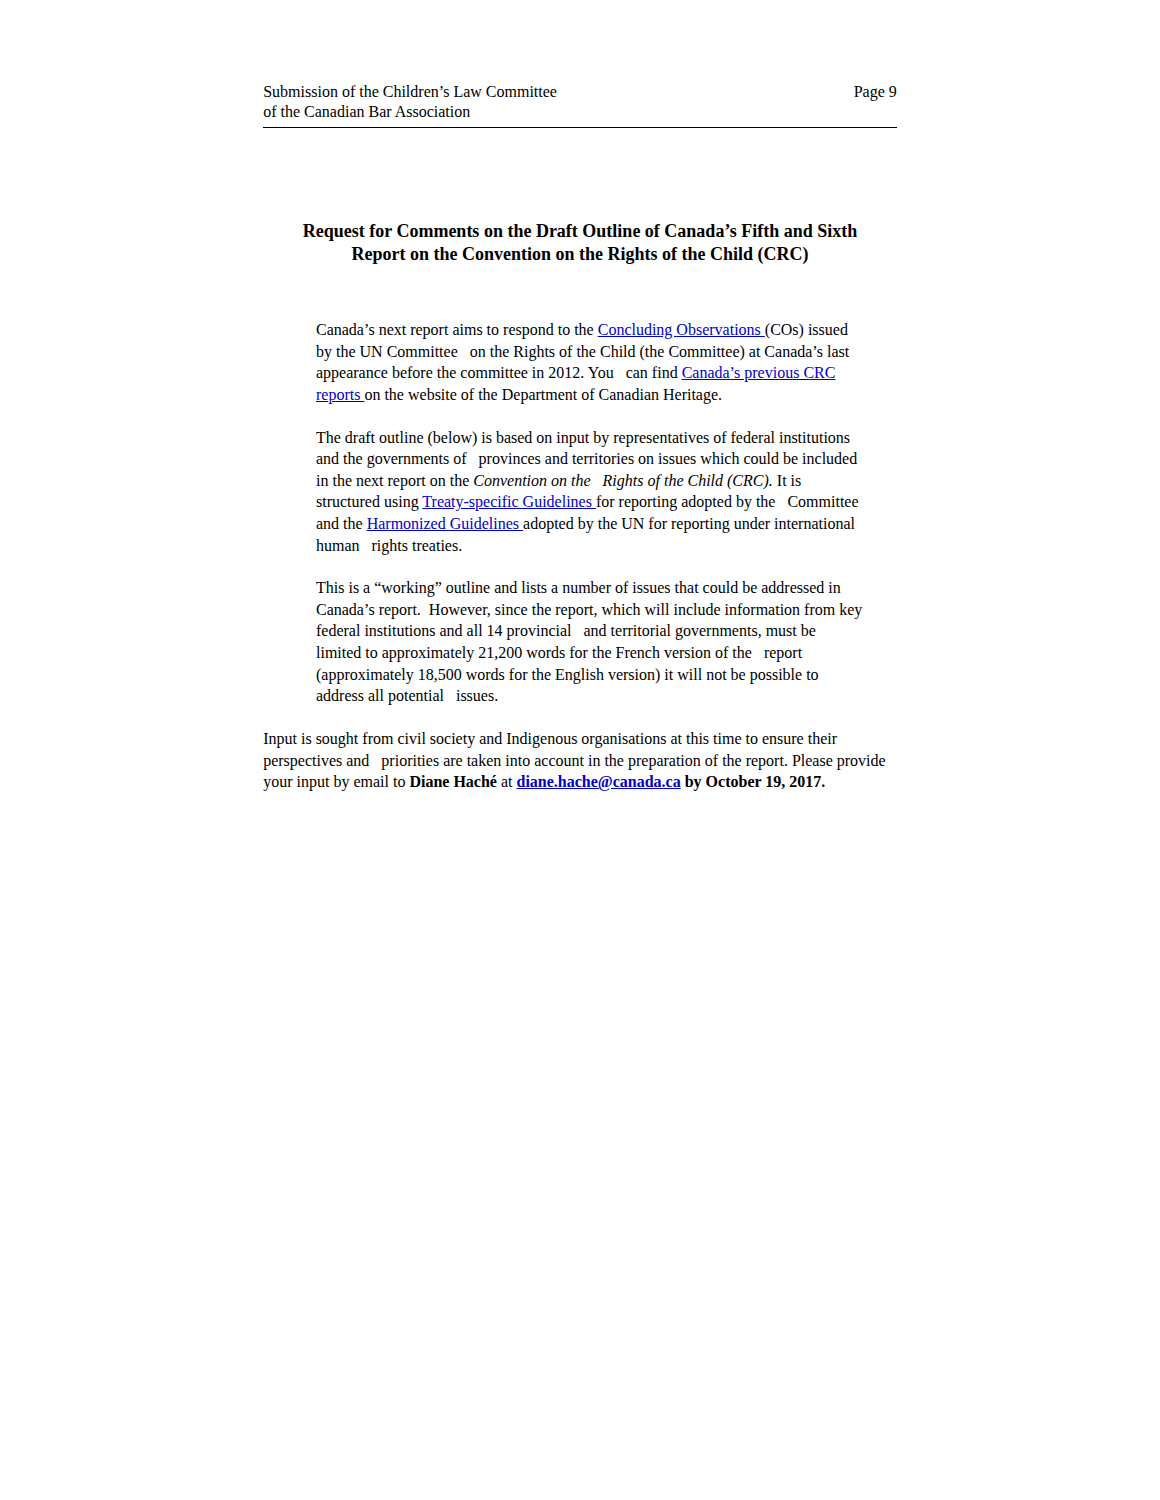Submission of the Children’s Law Committee
of the Canadian Bar Association
Page 9
Request for Comments on the Draft Outline of Canada’s Fifth and Sixth
Report on the Convention on the Rights of the Child (CRC)
Canada’s next report aims to respond to the Concluding Observations (COs) issued by the UN Committee on the Rights of the Child (the Committee) at Canada’s last appearance before the committee in 2012. You can find Canada’s previous CRC reports on the website of the Department of Canadian Heritage.
The draft outline (below) is based on input by representatives of federal institutions and the governments of provinces and territories on issues which could be included in the next report on the Convention on the Rights of the Child (CRC). It is structured using Treaty-specific Guidelines for reporting adopted by the Committee and the Harmonized Guidelines adopted by the UN for reporting under international human rights treaties.
This is a “working” outline and lists a number of issues that could be addressed in Canada’s report. However, since the report, which will include information from key federal institutions and all 14 provincial and territorial governments, must be limited to approximately 21,200 words for the French version of the report (approximately 18,500 words for the English version) it will not be possible to address all potential issues.
Input is sought from civil society and Indigenous organisations at this time to ensure their perspectives and priorities are taken into account in the preparation of the report. Please provide your input by email to Diane Haché at diane.hache@canada.ca by October 19, 2017.